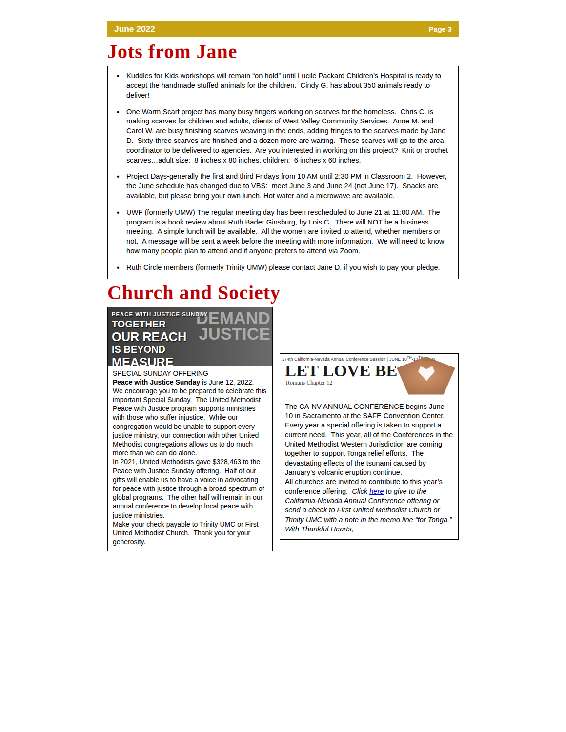June 2022 Page 3
Jots from Jane
Kuddles for Kids workshops will remain “on hold” until Lucile Packard Children’s Hospital is ready to accept the handmade stuffed animals for the children. Cindy G. has about 350 animals ready to deliver!
One Warm Scarf project has many busy fingers working on scarves for the homeless. Chris C. is making scarves for children and adults, clients of West Valley Community Services. Anne M. and Carol W. are busy finishing scarves weaving in the ends, adding fringes to the scarves made by Jane D. Sixty-three scarves are finished and a dozen more are waiting. These scarves will go to the area coordinator to be delivered to agencies. Are you interested in working on this project? Knit or crochet scarves…adult size: 8 inches x 80 inches, children: 6 inches x 60 inches.
Project Days-generally the first and third Fridays from 10 AM until 2:30 PM in Classroom 2. However, the June schedule has changed due to VBS: meet June 3 and June 24 (not June 17). Snacks are available, but please bring your own lunch. Hot water and a microwave are available.
UWF (formerly UMW) The regular meeting day has been rescheduled to June 21 at 11:00 AM. The program is a book review about Ruth Bader Ginsburg, by Lois C. There will NOT be a business meeting. A simple lunch will be available. All the women are invited to attend, whether members or not. A message will be sent a week before the meeting with more information. We will need to know how many people plan to attend and if anyone prefers to attend via Zoom.
Ruth Circle members (formerly Trinity UMW) please contact Jane D. if you wish to pay your pledge.
Church and Society
DEMAND
JUSTICE
PEACE WITH JUSTICE SUNDAY TOGETHER OUR REACH IS BEYOND MEASURE
SPECIAL SUNDAY OFFERING
Peace with Justice Sunday is June 12, 2022. We encourage you to be prepared to celebrate this important Special Sunday. The United Methodist Peace with Justice program supports ministries with those who suffer injustice. While our congregation would be unable to support every justice ministry, our connection with other United Methodist congregations allows us to do much more than we can do alone.
In 2021, United Methodists gave $328,463 to the Peace with Justice Sunday offering. Half of our gifts will enable us to have a voice in advocating for peace with justice through a broad spectrum of global programs. The other half will remain in our annual conference to develop local peace with justice ministries.
Make your check payable to Trinity UMC or First United Methodist Church. Thank you for your generosity.
174th California-Nevada Annual Conference Session | JUNE 10TH-13TH, 2022
LET LOVE BE
Romans Chapter 12
The CA-NV ANNUAL CONFERENCE begins June 10 in Sacramento at the SAFE Convention Center. Every year a special offering is taken to support a current need. This year, all of the Conferences in the United Methodist Western Jurisdiction are coming together to support Tonga relief efforts. The devastating effects of the tsunami caused by January’s volcanic eruption continue.
All churches are invited to contribute to this year’s conference offering. Click here to give to the California-Nevada Annual Conference offering or send a check to First United Methodist Church or Trinity UMC with a note in the memo line “for Tonga.”
With Thankful Hearts,